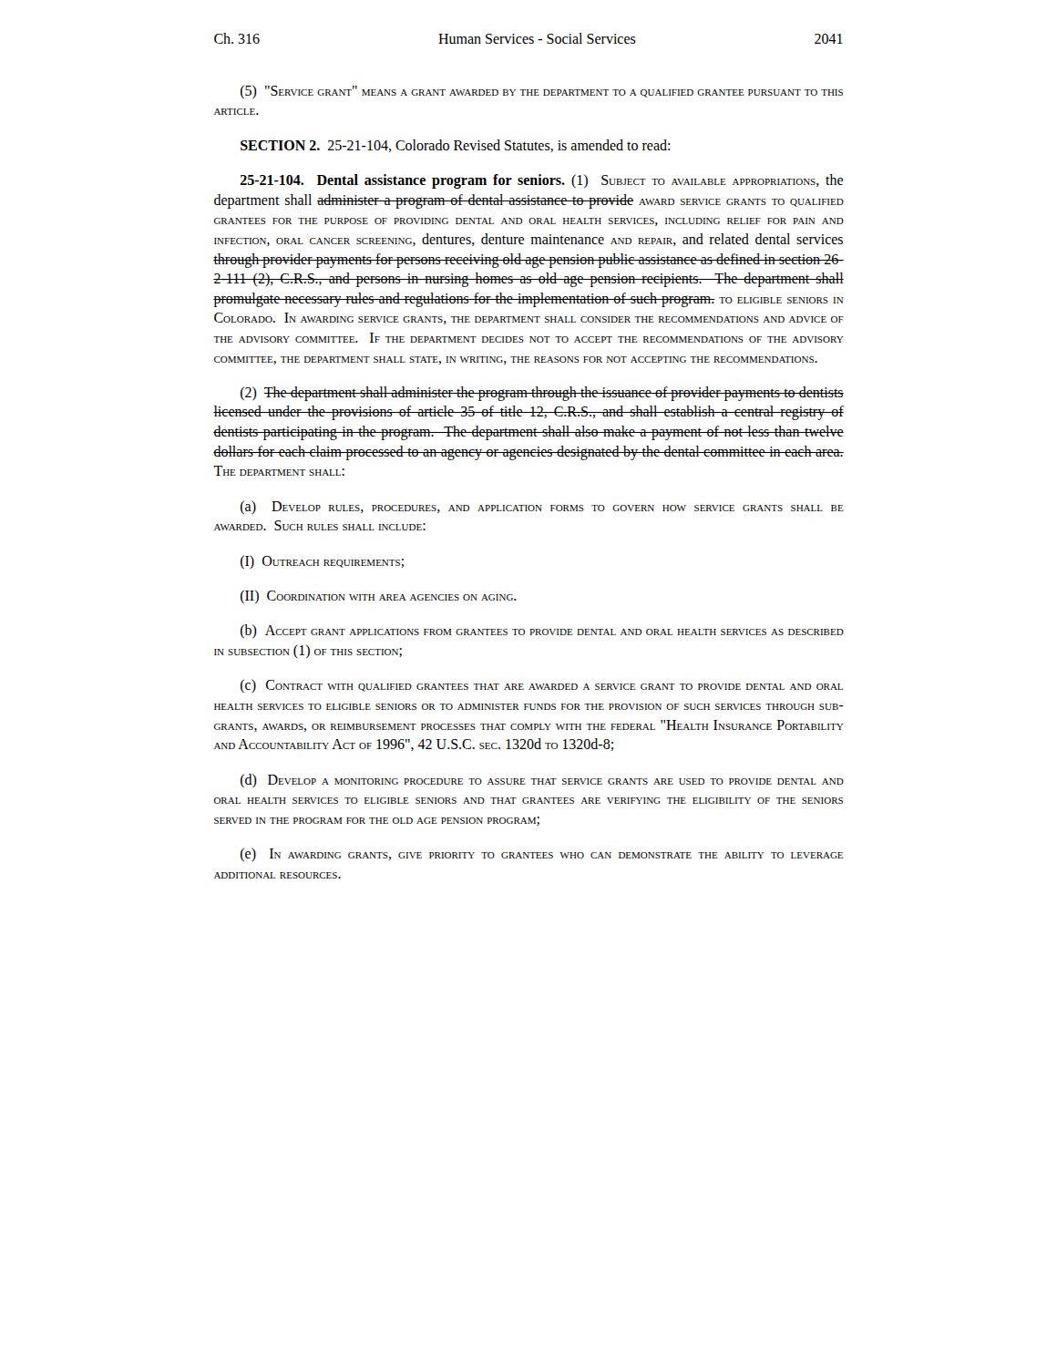Ch. 316 Human Services - Social Services 2041
(5) "Service grant" means a grant awarded by the department to a qualified grantee pursuant to this article.
SECTION 2. 25-21-104, Colorado Revised Statutes, is amended to read:
25-21-104. Dental assistance program for seniors. (1) Subject to available appropriations, the department shall administer a program of dental assistance to provide award service grants to qualified grantees for the purpose of providing dental and oral health services, including relief for pain and infection, oral cancer screening, dentures, denture maintenance and repair, and related dental services through provider payments for persons receiving old age pension public assistance as defined in section 26-2-111 (2), C.R.S., and persons in nursing homes as old age pension recipients. The department shall promulgate necessary rules and regulations for the implementation of such program. to eligible seniors in Colorado. In awarding service grants, the department shall consider the recommendations and advice of the advisory committee. If the department decides not to accept the recommendations of the advisory committee, the department shall state, in writing, the reasons for not accepting the recommendations.
(2) The department shall administer the program through the issuance of provider payments to dentists licensed under the provisions of article 35 of title 12, C.R.S., and shall establish a central registry of dentists participating in the program. The department shall also make a payment of not less than twelve dollars for each claim processed to an agency or agencies designated by the dental committee in each area. The department shall:
(a) Develop rules, procedures, and application forms to govern how service grants shall be awarded. Such rules shall include:
(I) Outreach requirements;
(II) Coordination with area agencies on aging.
(b) Accept grant applications from grantees to provide dental and oral health services as described in subsection (1) of this section;
(c) Contract with qualified grantees that are awarded a service grant to provide dental and oral health services to eligible seniors or to administer funds for the provision of such services through sub-grants, awards, or reimbursement processes that comply with the federal "Health Insurance Portability and Accountability Act of 1996", 42 U.S.C. sec. 1320d to 1320d-8;
(d) Develop a monitoring procedure to assure that service grants are used to provide dental and oral health services to eligible seniors and that grantees are verifying the eligibility of the seniors served in the program for the old age pension program;
(e) In awarding grants, give priority to grantees who can demonstrate the ability to leverage additional resources.